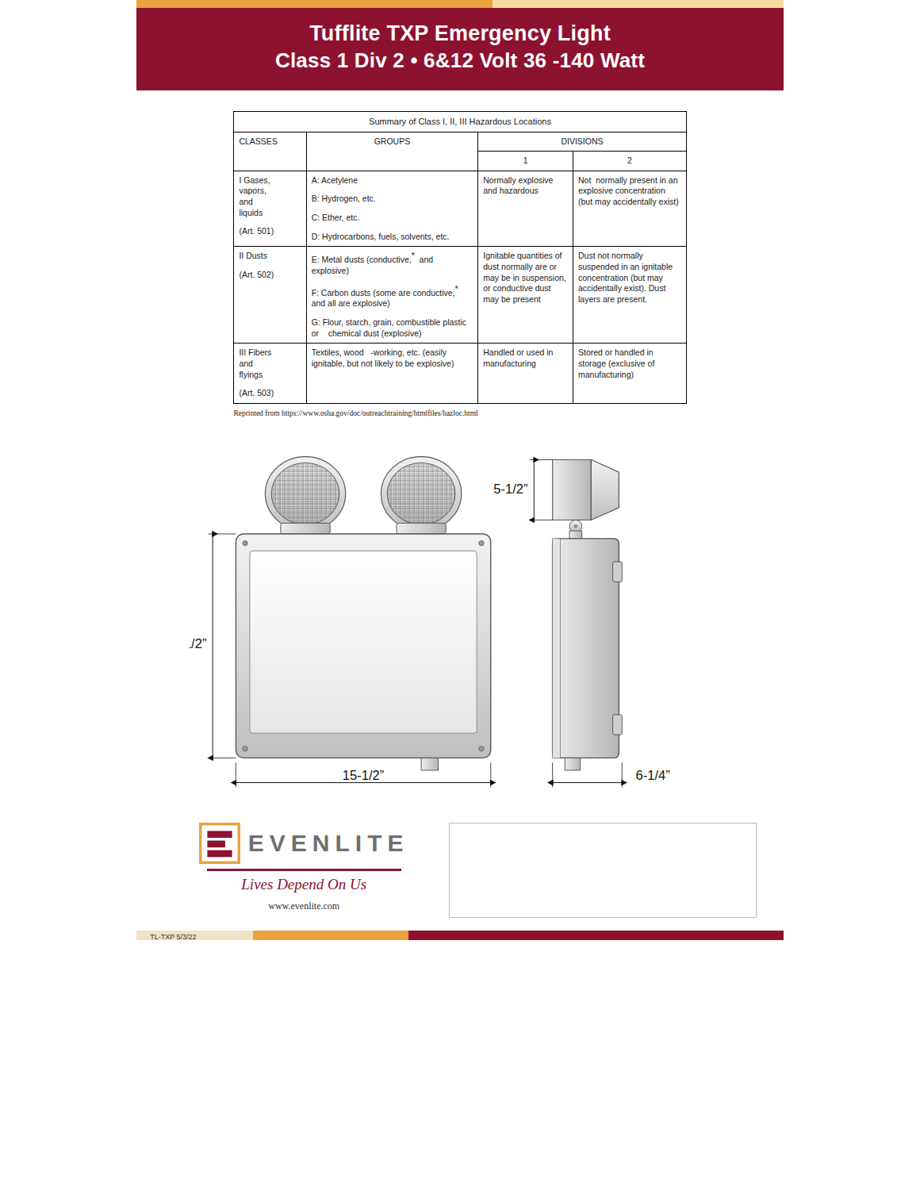Tufflite TXP Emergency Light Class 1 Div 2 • 6&12 Volt 36 -140 Watt
Summary of Class I, II, III Hazardous Locations
| CLASSES | GROUPS | DIVISIONS |
| --- | --- | --- |
| 1 | 2 |
| I Gases, vapors, and liquids (Art. 501) | A: Acetylene B: Hydrogen, etc. C: Ether, etc. D: Hydrocarbons, fuels, solvents, etc. | Normally explosive and hazardous | Not normally present in an explosive concentration (but may accidentally exist) |
| II Dusts (Art. 502) | E: Metal dusts (conductive, * and explosive) F: Carbon dusts (some are conductive, * and all are explosive) G: Flour, starch, grain, combustible plastic or chemical dust (explosive) | Ignitable quantities of dust normally are or may be in suspension, or conductive dust may be present | Dust not normally suspended in an ignitable concentration (but may accidentally exist). Dust layers are present. |
| III Fibers and flyings (Art. 503) | Textiles, wood -working, etc. (easily ignitable, but not likely to be explosive) | Handled or used in manufacturing | Stored or handled in storage (exclusive of manufacturing) |
Reprinted from https://www.osha.gov/doc/outreachtraining/htmlfiles/hazloc.html
Tufflite TXP emergency light dimensional drawing Front view shows a rectangular housing 13-1/2 inches tall and 15-1/2 inches wide with two round lamp heads on top. Side view shows a lamp head 5-1/2 inches tall and a housing 6-1/4 inches deep. 13-1/2” 15-1/2” 5-1/2” 6-1/4”
EVENLITE
Lives Depend On Us
www.evenlite.com
TL-TXP 5/3/22